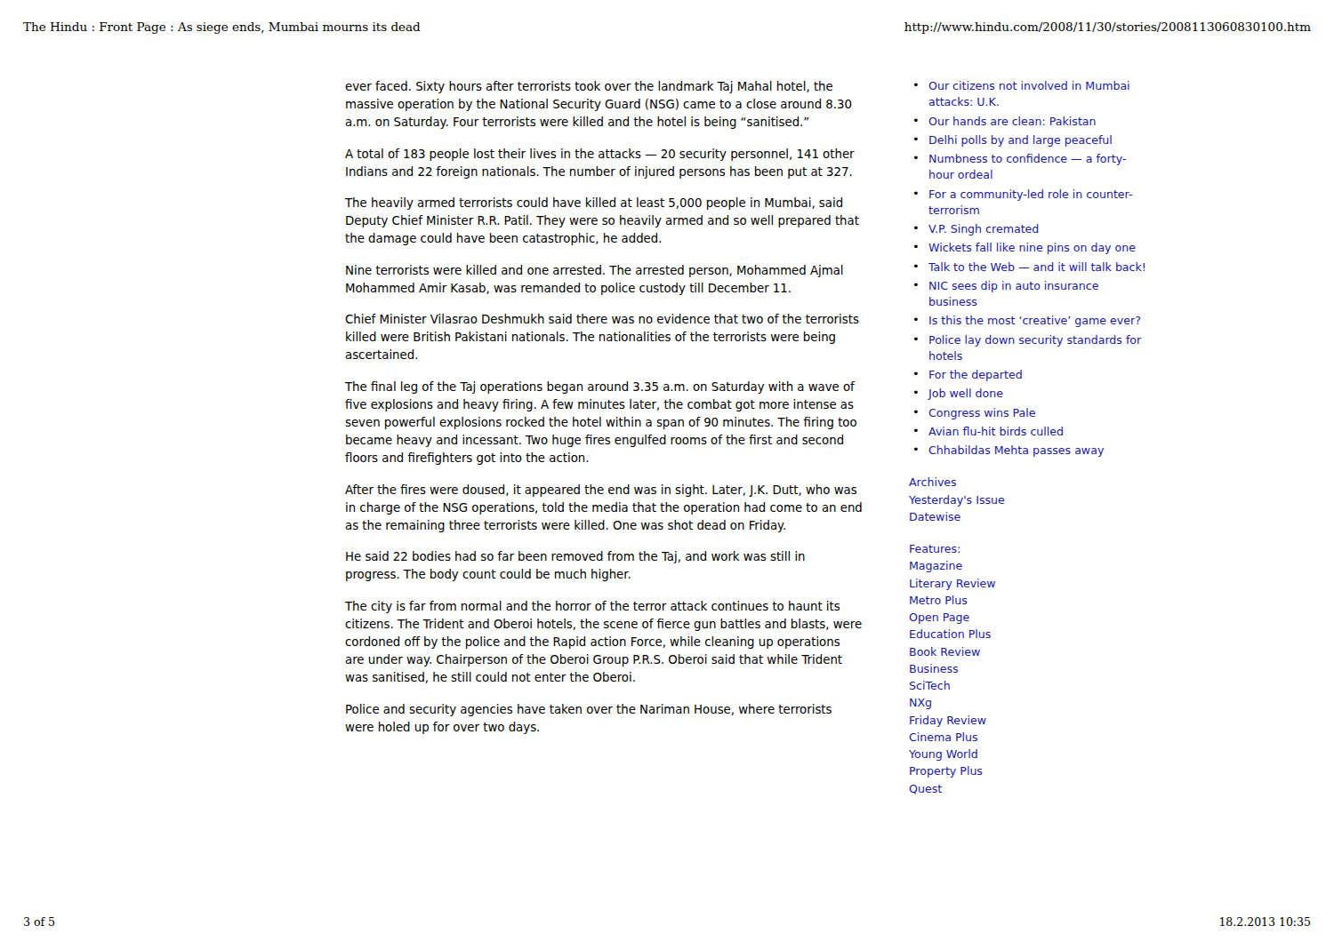The Hindu : Front Page : As siege ends, Mumbai mourns its dead
http://www.hindu.com/2008/11/30/stories/2008113060830100.htm
ever faced. Sixty hours after terrorists took over the landmark Taj Mahal hotel, the massive operation by the National Security Guard (NSG) came to a close around 8.30 a.m. on Saturday. Four terrorists were killed and the hotel is being “sanitised.”
A total of 183 people lost their lives in the attacks — 20 security personnel, 141 other Indians and 22 foreign nationals. The number of injured persons has been put at 327.
The heavily armed terrorists could have killed at least 5,000 people in Mumbai, said Deputy Chief Minister R.R. Patil. They were so heavily armed and so well prepared that the damage could have been catastrophic, he added.
Nine terrorists were killed and one arrested. The arrested person, Mohammed Ajmal Mohammed Amir Kasab, was remanded to police custody till December 11.
Chief Minister Vilasrao Deshmukh said there was no evidence that two of the terrorists killed were British Pakistani nationals. The nationalities of the terrorists were being ascertained.
The final leg of the Taj operations began around 3.35 a.m. on Saturday with a wave of five explosions and heavy firing. A few minutes later, the combat got more intense as seven powerful explosions rocked the hotel within a span of 90 minutes. The firing too became heavy and incessant. Two huge fires engulfed rooms of the first and second floors and firefighters got into the action.
After the fires were doused, it appeared the end was in sight. Later, J.K. Dutt, who was in charge of the NSG operations, told the media that the operation had come to an end as the remaining three terrorists were killed. One was shot dead on Friday.
He said 22 bodies had so far been removed from the Taj, and work was still in progress. The body count could be much higher.
The city is far from normal and the horror of the terror attack continues to haunt its citizens. The Trident and Oberoi hotels, the scene of fierce gun battles and blasts, were cordoned off by the police and the Rapid action Force, while cleaning up operations are under way. Chairperson of the Oberoi Group P.R.S. Oberoi said that while Trident was sanitised, he still could not enter the Oberoi.
Police and security agencies have taken over the Nariman House, where terrorists were holed up for over two days.
Our citizens not involved in Mumbai attacks: U.K.
Our hands are clean: Pakistan
Delhi polls by and large peaceful
Numbness to confidence — a forty-hour ordeal
For a community-led role in counter-terrorism
V.P. Singh cremated
Wickets fall like nine pins on day one
Talk to the Web — and it will talk back!
NIC sees dip in auto insurance business
Is this the most ‘creative’ game ever?
Police lay down security standards for hotels
For the departed
Job well done
Congress wins Pale
Avian flu-hit birds culled
Chhabildas Mehta passes away
Archives
Yesterday's Issue
Datewise
Features:
Magazine
Literary Review
Metro Plus
Open Page
Education Plus
Book Review
Business
SciTech
NXg
Friday Review
Cinema Plus
Young World
Property Plus
Quest
3 of 5
18.2.2013 10:35